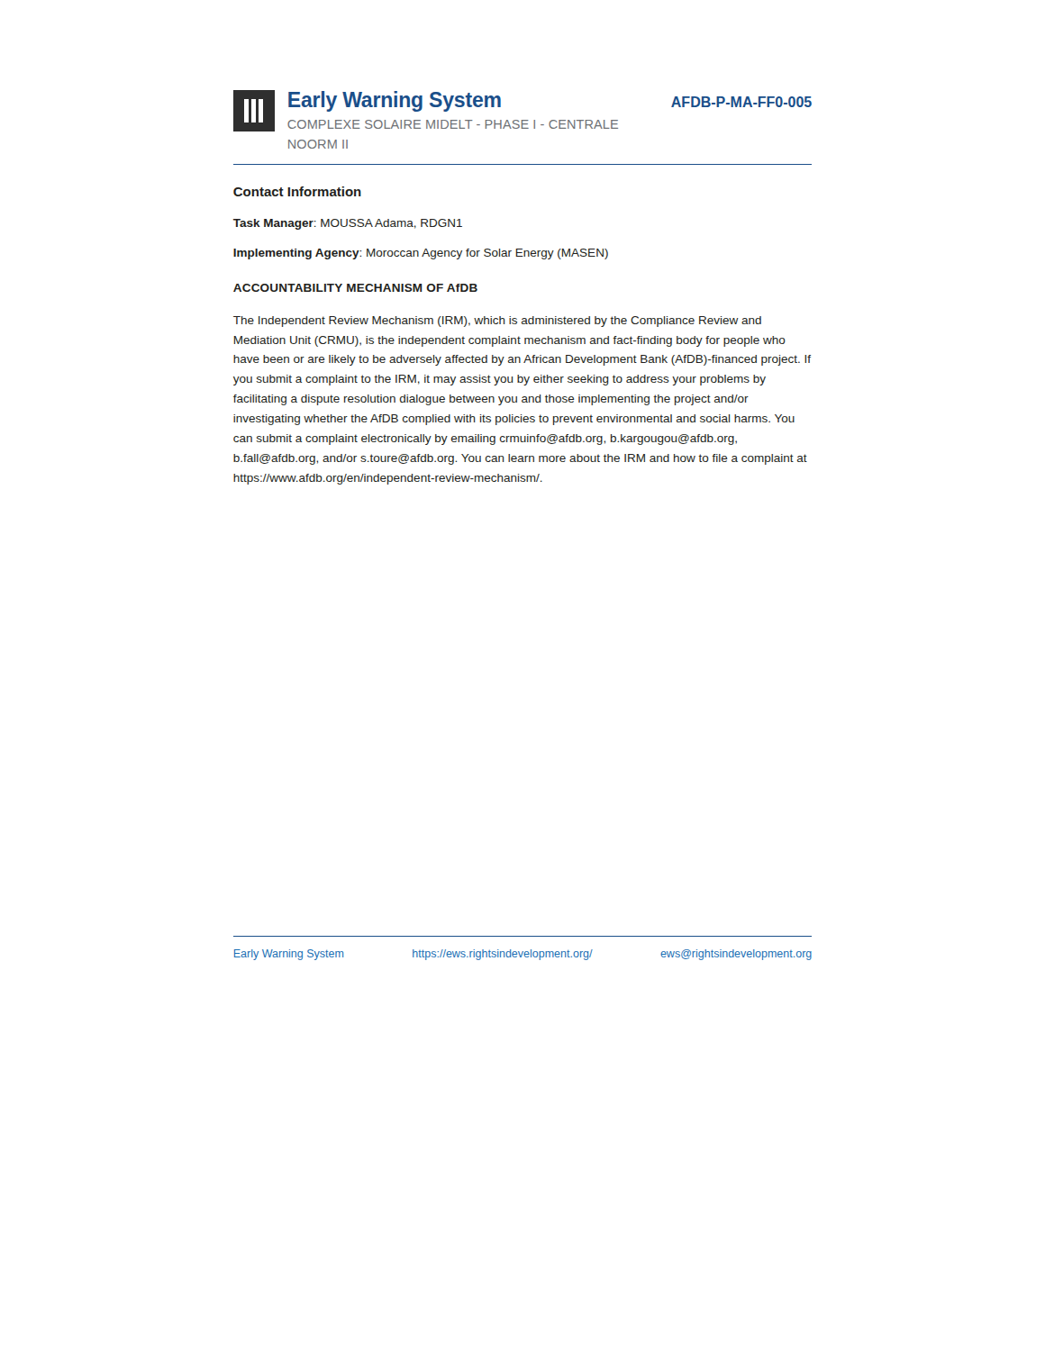Early Warning System
COMPLEXE SOLAIRE MIDELT - PHASE I - CENTRALE NOORM II
AFDB-P-MA-FF0-005
Contact Information
Task Manager: MOUSSA Adama, RDGN1
Implementing Agency: Moroccan Agency for Solar Energy (MASEN)
ACCOUNTABILITY MECHANISM OF AfDB
The Independent Review Mechanism (IRM), which is administered by the Compliance Review and Mediation Unit (CRMU), is the independent complaint mechanism and fact-finding body for people who have been or are likely to be adversely affected by an African Development Bank (AfDB)-financed project. If you submit a complaint to the IRM, it may assist you by either seeking to address your problems by facilitating a dispute resolution dialogue between you and those implementing the project and/or investigating whether the AfDB complied with its policies to prevent environmental and social harms. You can submit a complaint electronically by emailing crmuinfo@afdb.org, b.kargougou@afdb.org, b.fall@afdb.org, and/or s.toure@afdb.org. You can learn more about the IRM and how to file a complaint at https://www.afdb.org/en/independent-review-mechanism/.
Early Warning System
https://ews.rightsindevelopment.org/
ews@rightsindevelopment.org